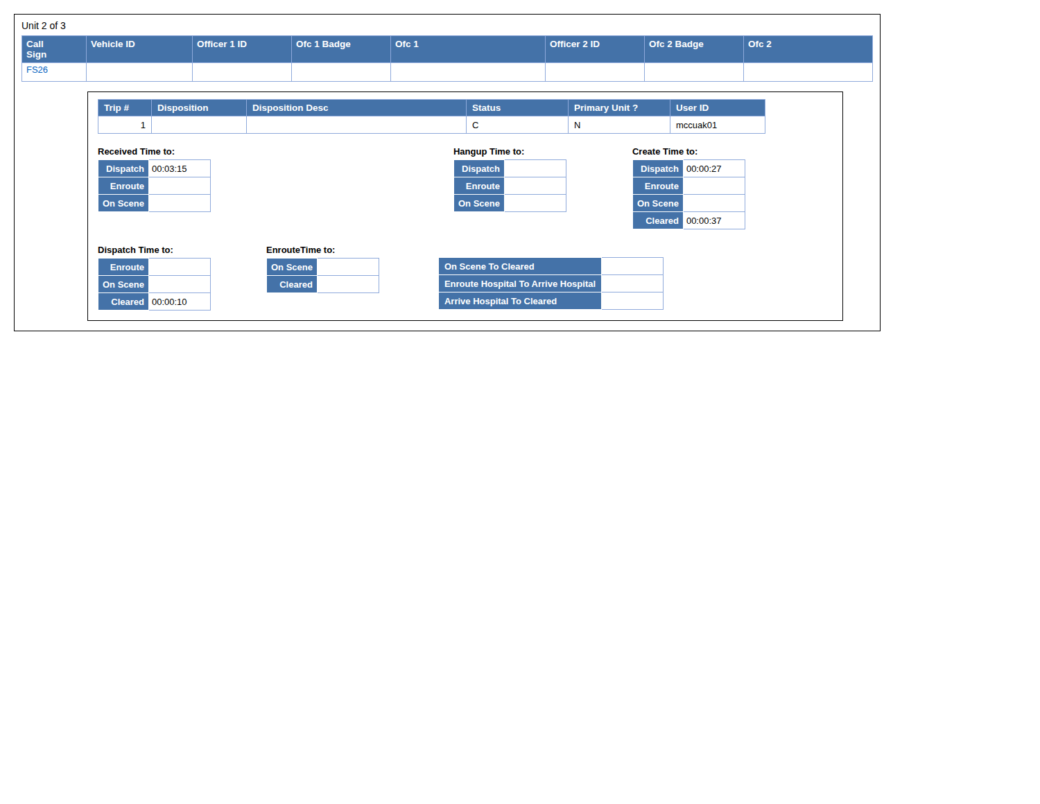Unit 2 of 3
| Call Sign | Vehicle ID | Officer 1 ID | Ofc 1 Badge | Ofc 1 | Officer 2 ID | Ofc 2 Badge | Ofc 2 |
| --- | --- | --- | --- | --- | --- | --- | --- |
| FS26 | | | | | | | |
| Trip # | Disposition | Disposition Desc | Status | Primary Unit ? | User ID |
| --- | --- | --- | --- | --- | --- |
| 1 | | | C | N | mccuak01 |
Received Time to:
| Dispatch | 00:03:15 |
| Enroute | |
| On Scene | |
Hangup Time to:
| Dispatch | |
| Enroute | |
| On Scene | |
Create Time to:
| Dispatch | 00:00:27 |
| Enroute | |
| On Scene | |
| Cleared | 00:00:37 |
Dispatch Time to:
| Enroute | |
| On Scene | |
| Cleared | 00:00:10 |
EnrouteTime to:
| On Scene | |
| Cleared | |
| On Scene To Cleared | |
| Enroute Hospital To Arrive Hospital | |
| Arrive Hospital To Cleared | |